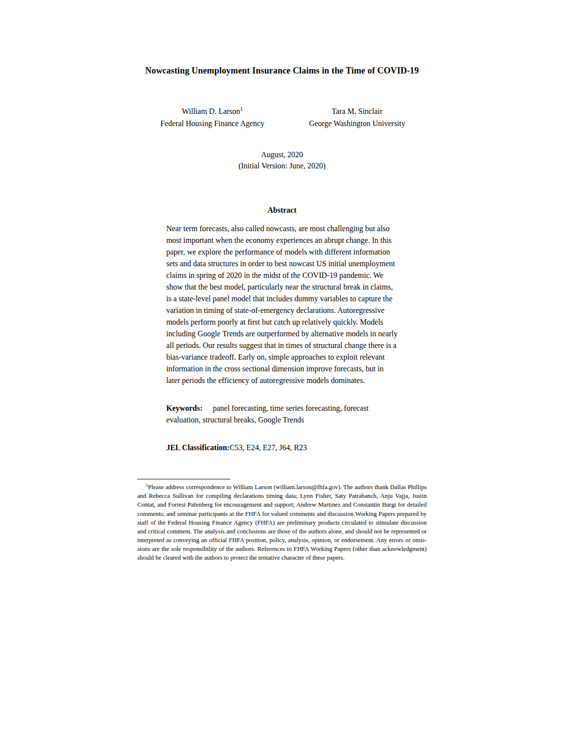Nowcasting Unemployment Insurance Claims in the Time of COVID-19
| William D. Larson 1 | Tara M. Sinclair |
| Federal Housing Finance Agency | George Washington University |
August, 2020
(Initial Version: June, 2020)
Abstract
Near term forecasts, also called nowcasts, are most challenging but also most important when the economy experiences an abrupt change. In this paper, we explore the performance of models with different information sets and data structures in order to best nowcast US initial unemployment claims in spring of 2020 in the midst of the COVID-19 pandemic. We show that the best model, particularly near the structural break in claims, is a state-level panel model that includes dummy variables to capture the variation in timing of state-of-emergency declarations. Autoregressive models perform poorly at first but catch up relatively quickly. Models including Google Trends are outperformed by alternative models in nearly all periods. Our results suggest that in times of structural change there is a bias-variance tradeoff. Early on, simple approaches to exploit relevant information in the cross sectional dimension improve forecasts, but in later periods the efficiency of autoregressive models dominates.
Keywords: panel forecasting, time series forecasting, forecast evaluation, structural breaks, Google Trends
JEL Classification: C53, E24, E27, J64, R23
1Please address correspondence to William Larson (william.larson@fhfa.gov). The authors thank Dallas Phillips and Rebecca Sullivan for compiling declarations timing data; Lynn Fisher, Saty Patrabanch, Anju Vajja, Justin Contat, and Forrest Pafenberg for encouragement and support; Andrew Martinez and Constantin Burgi for detailed comments; and seminar participants at the FHFA for valued comments and discussion.Working Papers prepared by staff of the Federal Housing Finance Agency (FHFA) are preliminary products circulated to stimulate discussion and critical comment. The analysis and conclusions are those of the authors alone, and should not be represented or interpreted as conveying an official FHFA position, policy, analysis, opinion, or endorsement. Any errors or omissions are the sole responsibility of the authors. References to FHFA Working Papers (other than acknowledgment) should be cleared with the authors to protect the tentative character of these papers.